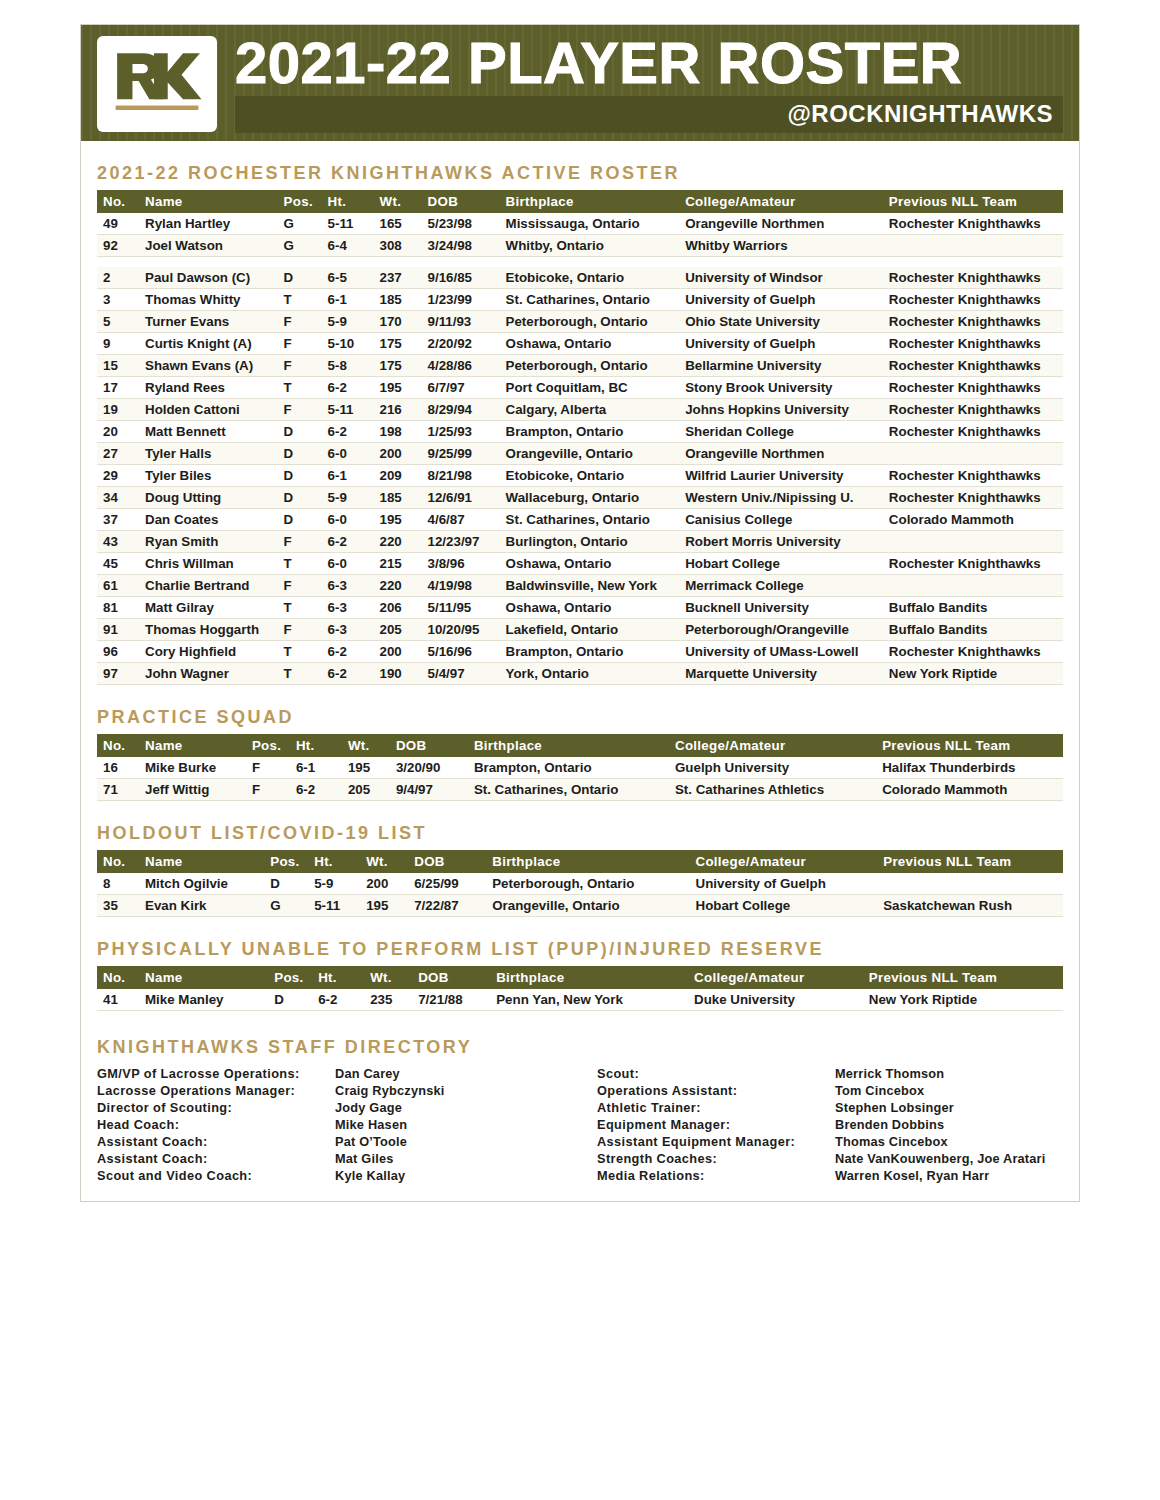Knighthawks R-K mark
2021-22 Player Roster
@RocKnighthawks
2021-22 Rochester Knighthawks Active Roster
| No. | Name | Pos. | Ht. | Wt. | DOB | Birthplace | College/Amateur | Previous NLL Team |
| --- | --- | --- | --- | --- | --- | --- | --- | --- |
| 49 | Rylan Hartley | G | 5-11 | 165 | 5/23/98 | Mississauga, Ontario | Orangeville Northmen | Rochester Knighthawks |
| 92 | Joel Watson | G | 6-4 | 308 | 3/24/98 | Whitby, Ontario | Whitby Warriors | |
| 2 | Paul Dawson (C) | D | 6-5 | 237 | 9/16/85 | Etobicoke, Ontario | University of Windsor | Rochester Knighthawks |
| 3 | Thomas Whitty | T | 6-1 | 185 | 1/23/99 | St. Catharines, Ontario | University of Guelph | Rochester Knighthawks |
| 5 | Turner Evans | F | 5-9 | 170 | 9/11/93 | Peterborough, Ontario | Ohio State University | Rochester Knighthawks |
| 9 | Curtis Knight (A) | F | 5-10 | 175 | 2/20/92 | Oshawa, Ontario | University of Guelph | Rochester Knighthawks |
| 15 | Shawn Evans (A) | F | 5-8 | 175 | 4/28/86 | Peterborough, Ontario | Bellarmine University | Rochester Knighthawks |
| 17 | Ryland Rees | T | 6-2 | 195 | 6/7/97 | Port Coquitlam, BC | Stony Brook University | Rochester Knighthawks |
| 19 | Holden Cattoni | F | 5-11 | 216 | 8/29/94 | Calgary, Alberta | Johns Hopkins University | Rochester Knighthawks |
| 20 | Matt Bennett | D | 6-2 | 198 | 1/25/93 | Brampton, Ontario | Sheridan College | Rochester Knighthawks |
| 27 | Tyler Halls | D | 6-0 | 200 | 9/25/99 | Orangeville, Ontario | Orangeville Northmen | |
| 29 | Tyler Biles | D | 6-1 | 209 | 8/21/98 | Etobicoke, Ontario | Wilfrid Laurier University | Rochester Knighthawks |
| 34 | Doug Utting | D | 5-9 | 185 | 12/6/91 | Wallaceburg, Ontario | Western Univ./Nipissing U. | Rochester Knighthawks |
| 37 | Dan Coates | D | 6-0 | 195 | 4/6/87 | St. Catharines, Ontario | Canisius College | Colorado Mammoth |
| 43 | Ryan Smith | F | 6-2 | 220 | 12/23/97 | Burlington, Ontario | Robert Morris University | |
| 45 | Chris Willman | T | 6-0 | 215 | 3/8/96 | Oshawa, Ontario | Hobart College | Rochester Knighthawks |
| 61 | Charlie Bertrand | F | 6-3 | 220 | 4/19/98 | Baldwinsville, New York | Merrimack College | |
| 81 | Matt Gilray | T | 6-3 | 206 | 5/11/95 | Oshawa, Ontario | Bucknell University | Buffalo Bandits |
| 91 | Thomas Hoggarth | F | 6-3 | 205 | 10/20/95 | Lakefield, Ontario | Peterborough/Orangeville | Buffalo Bandits |
| 96 | Cory Highfield | T | 6-2 | 200 | 5/16/96 | Brampton, Ontario | University of UMass-Lowell | Rochester Knighthawks |
| 97 | John Wagner | T | 6-2 | 190 | 5/4/97 | York, Ontario | Marquette University | New York Riptide |
Practice Squad
| No. | Name | Pos. | Ht. | Wt. | DOB | Birthplace | College/Amateur | Previous NLL Team |
| --- | --- | --- | --- | --- | --- | --- | --- | --- |
| 16 | Mike Burke | F | 6-1 | 195 | 3/20/90 | Brampton, Ontario | Guelph University | Halifax Thunderbirds |
| 71 | Jeff Wittig | F | 6-2 | 205 | 9/4/97 | St. Catharines, Ontario | St. Catharines Athletics | Colorado Mammoth |
Holdout List/COVID-19 List
| No. | Name | Pos. | Ht. | Wt. | DOB | Birthplace | College/Amateur | Previous NLL Team |
| --- | --- | --- | --- | --- | --- | --- | --- | --- |
| 8 | Mitch Ogilvie | D | 5-9 | 200 | 6/25/99 | Peterborough, Ontario | University of Guelph | |
| 35 | Evan Kirk | G | 5-11 | 195 | 7/22/87 | Orangeville, Ontario | Hobart College | Saskatchewan Rush |
Physically Unable to Perform List (PUP)/Injured Reserve
| No. | Name | Pos. | Ht. | Wt. | DOB | Birthplace | College/Amateur | Previous NLL Team |
| --- | --- | --- | --- | --- | --- | --- | --- | --- |
| 41 | Mike Manley | D | 6-2 | 235 | 7/21/88 | Penn Yan, New York | Duke University | New York Riptide |
Knighthawks Staff Directory
GM/VP of Lacrosse Operations:
Dan Carey
Lacrosse Operations Manager:
Craig Rybczynski
Director of Scouting:
Jody Gage
Head Coach:
Mike Hasen
Assistant Coach:
Pat O’Toole
Assistant Coach:
Mat Giles
Scout and Video Coach:
Kyle Kallay
Scout:
Merrick Thomson
Operations Assistant:
Tom Cincebox
Athletic Trainer:
Stephen Lobsinger
Equipment Manager:
Brenden Dobbins
Assistant Equipment Manager:
Thomas Cincebox
Strength Coaches:
Nate VanKouwenberg, Joe Aratari
Media Relations:
Warren Kosel, Ryan Harr